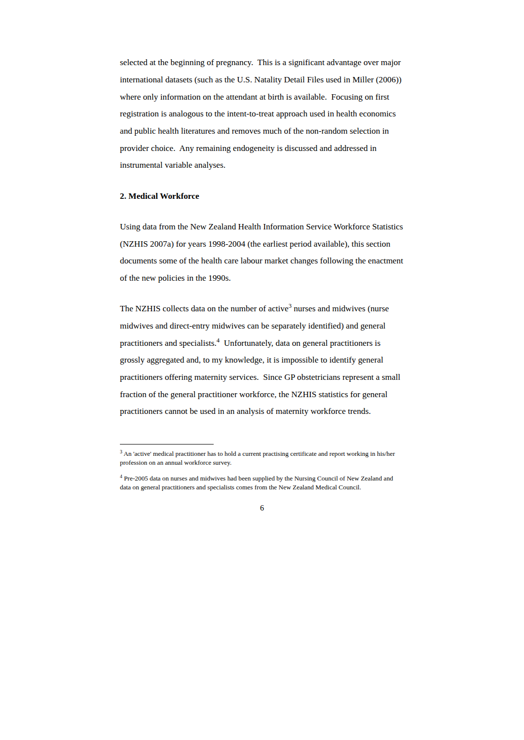selected at the beginning of pregnancy. This is a significant advantage over major international datasets (such as the U.S. Natality Detail Files used in Miller (2006)) where only information on the attendant at birth is available. Focusing on first registration is analogous to the intent-to-treat approach used in health economics and public health literatures and removes much of the non-random selection in provider choice. Any remaining endogeneity is discussed and addressed in instrumental variable analyses.
2. Medical Workforce
Using data from the New Zealand Health Information Service Workforce Statistics (NZHIS 2007a) for years 1998-2004 (the earliest period available), this section documents some of the health care labour market changes following the enactment of the new policies in the 1990s.
The NZHIS collects data on the number of active3 nurses and midwives (nurse midwives and direct-entry midwives can be separately identified) and general practitioners and specialists.4 Unfortunately, data on general practitioners is grossly aggregated and, to my knowledge, it is impossible to identify general practitioners offering maternity services. Since GP obstetricians represent a small fraction of the general practitioner workforce, the NZHIS statistics for general practitioners cannot be used in an analysis of maternity workforce trends.
3 An 'active' medical practitioner has to hold a current practising certificate and report working in his/her profession on an annual workforce survey.
4 Pre-2005 data on nurses and midwives had been supplied by the Nursing Council of New Zealand and data on general practitioners and specialists comes from the New Zealand Medical Council.
6